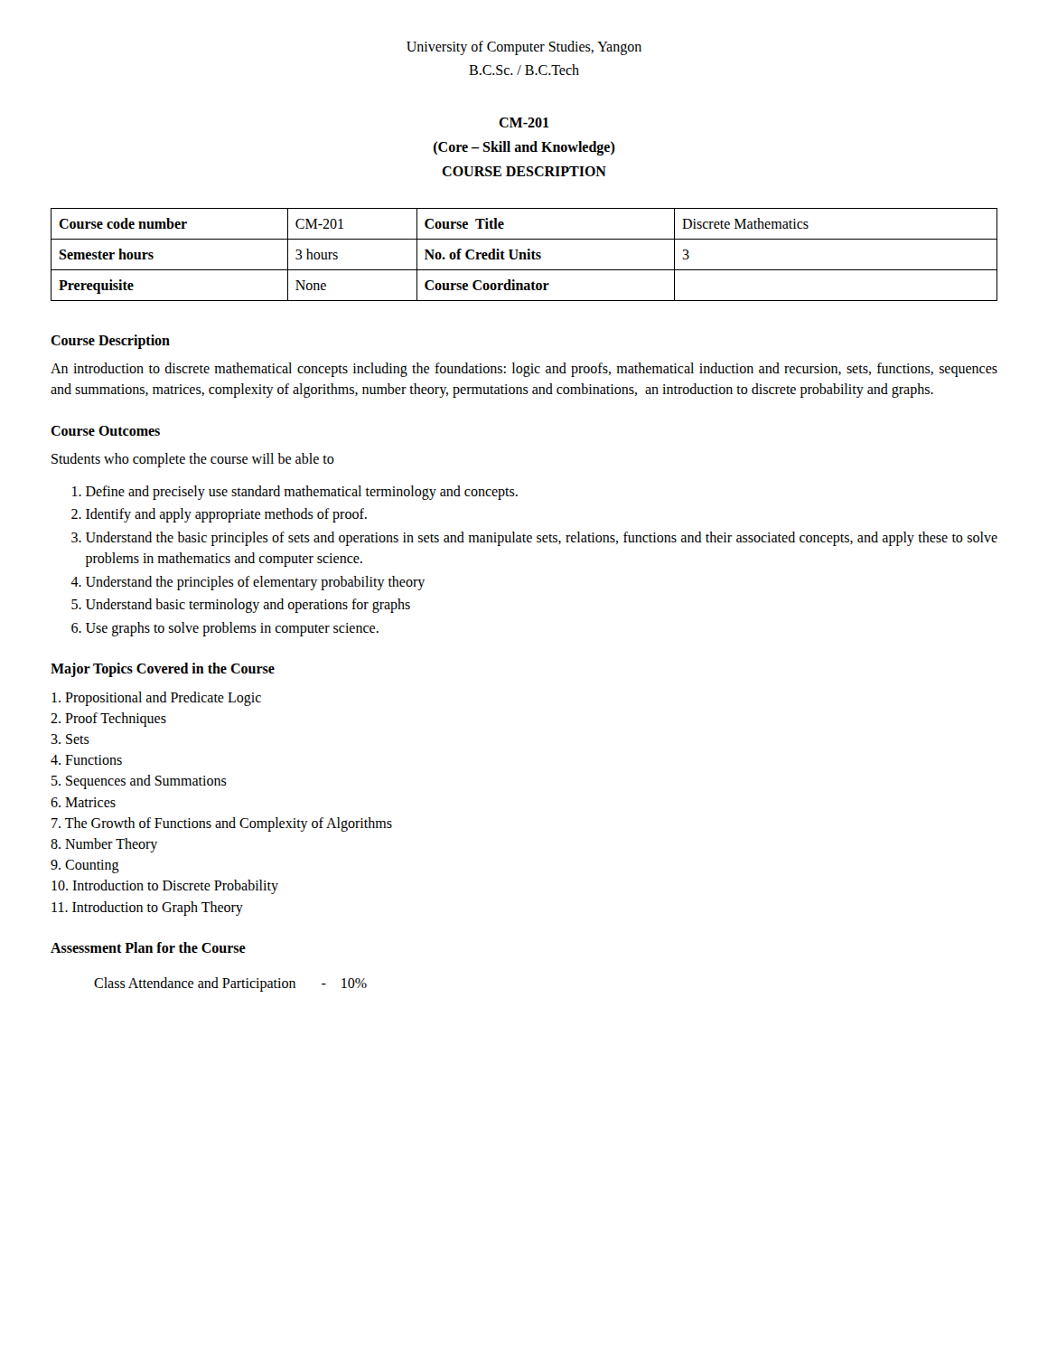University of Computer Studies, Yangon
B.C.Sc. / B.C.Tech
CM-201
(Core – Skill and Knowledge)
COURSE DESCRIPTION
| Course code number | CM-201 | Course Title | Discrete Mathematics |
| Semester hours | 3 hours | No. of Credit Units | 3 |
| Prerequisite | None | Course Coordinator | |
Course Description
An introduction to discrete mathematical concepts including the foundations: logic and proofs, mathematical induction and recursion, sets, functions, sequences and summations, matrices, complexity of algorithms, number theory, permutations and combinations, an introduction to discrete probability and graphs.
Course Outcomes
Students who complete the course will be able to
Define and precisely use standard mathematical terminology and concepts.
Identify and apply appropriate methods of proof.
Understand the basic principles of sets and operations in sets and manipulate sets, relations, functions and their associated concepts, and apply these to solve problems in mathematics and computer science.
Understand the principles of elementary probability theory
Understand basic terminology and operations for graphs
Use graphs to solve problems in computer science.
Major Topics Covered in the Course
1. Propositional and Predicate Logic
2. Proof Techniques
3. Sets
4. Functions
5. Sequences and Summations
6. Matrices
7. The Growth of Functions and Complexity of Algorithms
8. Number Theory
9. Counting
10. Introduction to Discrete Probability
11. Introduction to Graph Theory
Assessment Plan for the Course
Class Attendance and Participation - 10%